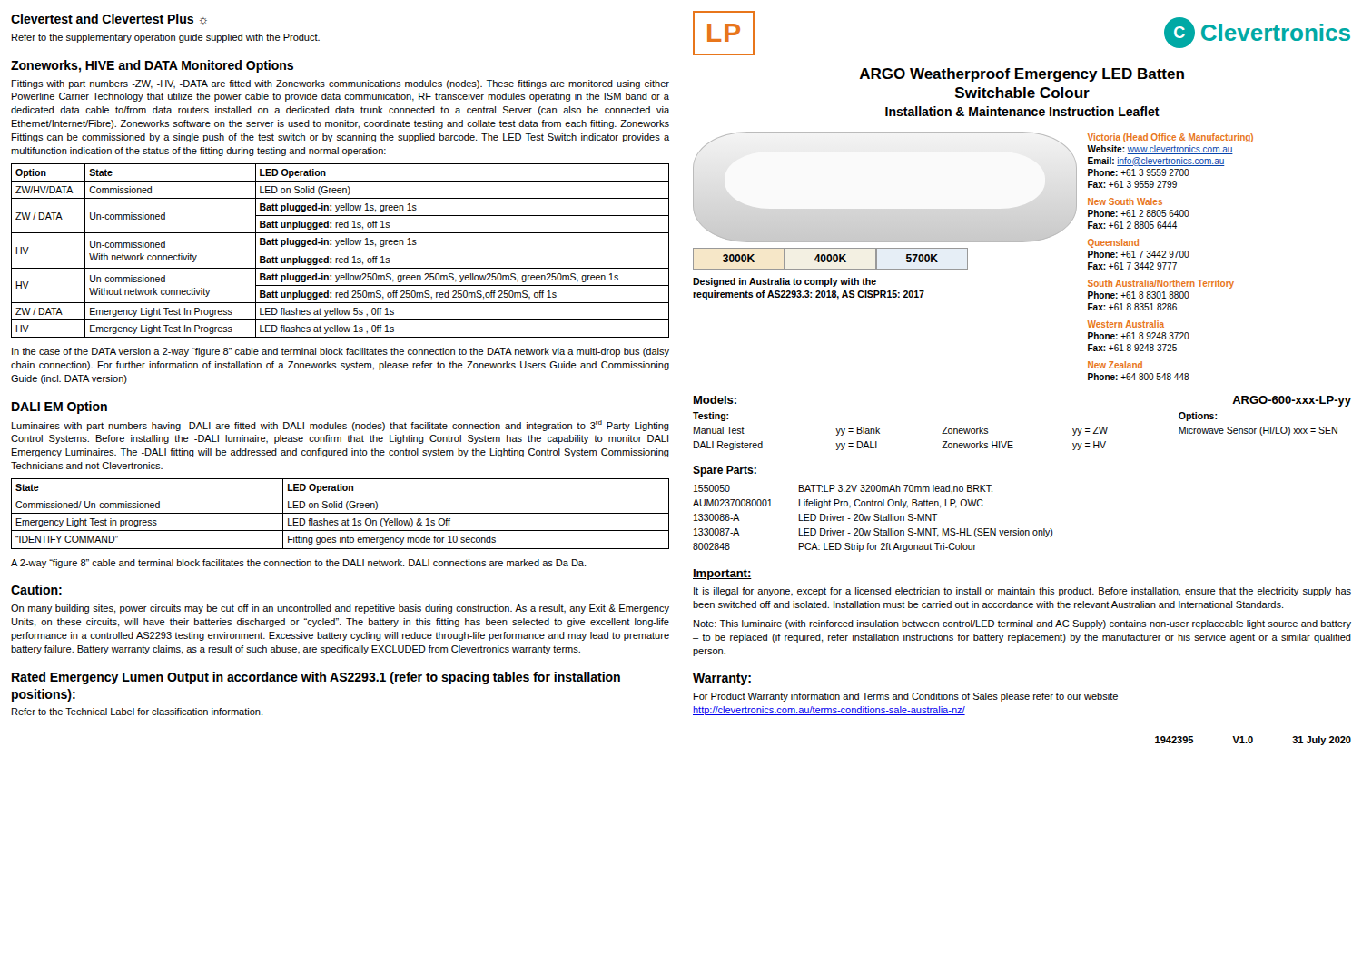Clevertest and Clevertest Plus ☼
Refer to the supplementary operation guide supplied with the Product.
Zoneworks, HIVE and DATA Monitored Options
Fittings with part numbers -ZW, -HV, -DATA are fitted with Zoneworks communications modules (nodes). These fittings are monitored using either Powerline Carrier Technology that utilize the power cable to provide data communication, RF transceiver modules operating in the ISM band or a dedicated data cable to/from data routers installed on a dedicated data trunk connected to a central Server (can also be connected via Ethernet/Internet/Fibre). Zoneworks software on the server is used to monitor, coordinate testing and collate test data from each fitting. Zoneworks Fittings can be commissioned by a single push of the test switch or by scanning the supplied barcode. The LED Test Switch indicator provides a multifunction indication of the status of the fitting during testing and normal operation:
| Option | State | LED Operation |
| --- | --- | --- |
| ZW/HV/DATA | Commissioned | LED on Solid (Green) |
| ZW / DATA | Un-commissioned | Batt plugged-in: yellow 1s, green 1s |
| Batt unplugged: red 1s, off 1s |
| HV | Un-commissioned With network connectivity | Batt plugged-in: yellow 1s, green 1s |
| Batt unplugged: red 1s, off 1s |
| HV | Un-commissioned Without network connectivity | Batt plugged-in: yellow250mS, green 250mS, yellow250mS, green250mS, green 1s |
| Batt unplugged: red 250mS, off 250mS, red 250mS,off 250mS, off 1s |
| ZW / DATA | Emergency Light Test In Progress | LED flashes at yellow 5s , 0ff 1s |
| HV | Emergency Light Test In Progress | LED flashes at yellow 1s , 0ff 1s |
In the case of the DATA version a 2-way “figure 8” cable and terminal block facilitates the connection to the DATA network via a multi-drop bus (daisy chain connection). For further information of installation of a Zoneworks system, please refer to the Zoneworks Users Guide and Commissioning Guide (incl. DATA version)
DALI EM Option
Luminaires with part numbers having -DALI are fitted with DALI modules (nodes) that facilitate connection and integration to 3rd Party Lighting Control Systems. Before installing the -DALI luminaire, please confirm that the Lighting Control System has the capability to monitor DALI Emergency Luminaires. The -DALI fitting will be addressed and configured into the control system by the Lighting Control System Commissioning Technicians and not Clevertronics.
| State | LED Operation |
| --- | --- |
| Commissioned/ Un-commissioned | LED on Solid (Green) |
| Emergency Light Test in progress | LED flashes at 1s On (Yellow) & 1s Off |
| “IDENTIFY COMMAND” | Fitting goes into emergency mode for 10 seconds |
A 2-way “figure 8” cable and terminal block facilitates the connection to the DALI network. DALI connections are marked as Da Da.
Caution:
On many building sites, power circuits may be cut off in an uncontrolled and repetitive basis during construction. As a result, any Exit & Emergency Units, on these circuits, will have their batteries discharged or “cycled”. The battery in this fitting has been selected to give excellent long-life performance in a controlled AS2293 testing environment. Excessive battery cycling will reduce through-life performance and may lead to premature battery failure. Battery warranty claims, as a result of such abuse, are specifically EXCLUDED from Clevertronics warranty terms.
Rated Emergency Lumen Output in accordance with AS2293.1 (refer to spacing tables for installation positions):
Refer to the Technical Label for classification information.
LP C Clevertronics
ARGO Weatherproof Emergency LED Batten
Switchable Colour Installation & Maintenance Instruction Leaflet
3000K
4000K
5700K
Designed in Australia to comply with the
requirements of AS2293.3: 2018, AS CISPR15: 2017
Victoria (Head Office & Manufacturing)
Website: www.clevertronics.com.au
Email: info@clevertronics.com.au
Phone: +61 3 9559 2700
Fax: +61 3 9559 2799
New South Wales
Phone: +61 2 8805 6400
Fax: +61 2 8805 6444
Queensland
Phone: +61 7 3442 9700
Fax: +61 7 3442 9777
South Australia/Northern Territory
Phone: +61 8 8301 8800
Fax: +61 8 8351 8286
Western Australia
Phone: +61 8 9248 3720
Fax: +61 8 9248 3725
New Zealand
Phone: +64 800 548 448
Models: ARGO-600-xxx-LP-yy
Testing:
Options:
Manual Test
yy = Blank
Zoneworks
yy = ZW
Microwave Sensor (HI/LO) xxx = SEN
DALI Registered
yy = DALI
Zoneworks HIVE
yy = HV
Spare Parts:
| 1550050 | BATT:LP 3.2V 3200mAh 70mm lead,no BRKT. |
| AUM02370080001 | Lifelight Pro, Control Only, Batten, LP, OWC |
| 1330086-A | LED Driver - 20w Stallion S-MNT |
| 1330087-A | LED Driver - 20w Stallion S-MNT, MS-HL (SEN version only) |
| 8002848 | PCA: LED Strip for 2ft Argonaut Tri-Colour |
Important:
It is illegal for anyone, except for a licensed electrician to install or maintain this product. Before installation, ensure that the electricity supply has been switched off and isolated. Installation must be carried out in accordance with the relevant Australian and International Standards.
Note: This luminaire (with reinforced insulation between control/LED terminal and AC Supply) contains non-user replaceable light source and battery – to be replaced (if required, refer installation instructions for battery replacement) by the manufacturer or his service agent or a similar qualified person.
Warranty:
For Product Warranty information and Terms and Conditions of Sales please refer to our website
http://clevertronics.com.au/terms-conditions-sale-australia-nz/
1942395 V1.0 31 July 2020